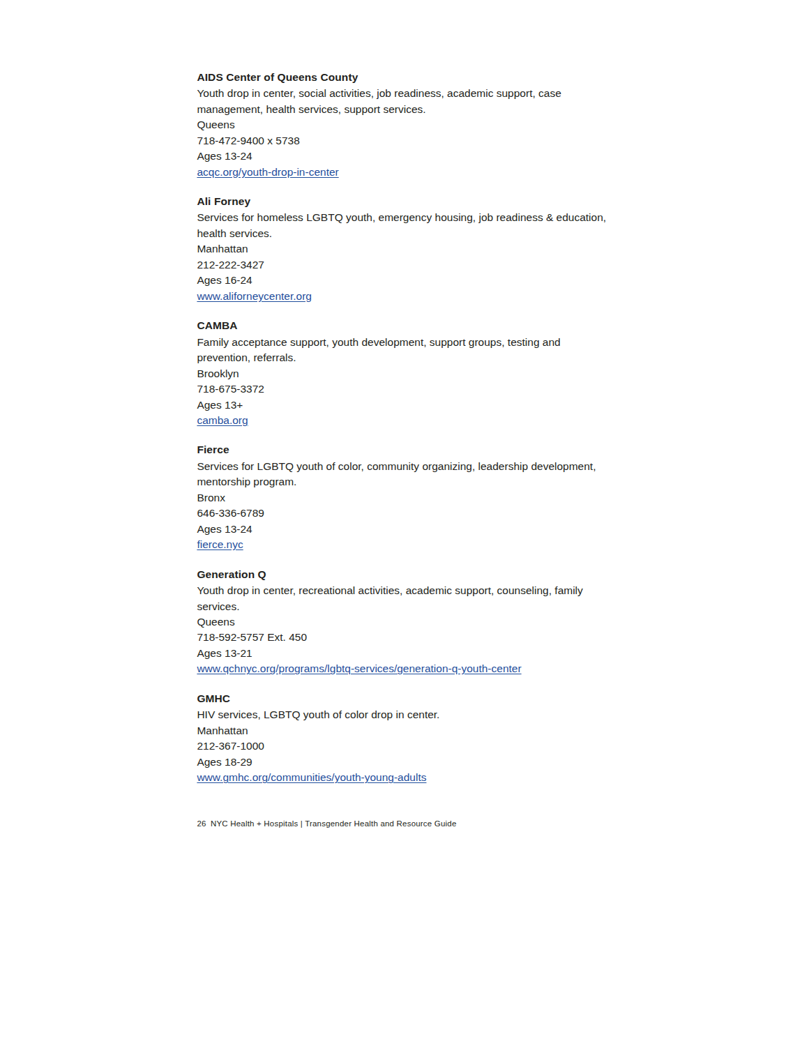AIDS Center of Queens County
Youth drop in center, social activities, job readiness, academic support, case management, health services, support services.
Queens
718-472-9400 x 5738
Ages 13-24
acqc.org/youth-drop-in-center
Ali Forney
Services for homeless LGBTQ youth, emergency housing, job readiness & education, health services.
Manhattan
212-222-3427
Ages 16-24
www.aliforneycenter.org
CAMBA
Family acceptance support, youth development, support groups, testing and prevention, referrals.
Brooklyn
718-675-3372
Ages 13+
camba.org
Fierce
Services for LGBTQ youth of color, community organizing, leadership development, mentorship program.
Bronx
646-336-6789
Ages 13-24
fierce.nyc
Generation Q
Youth drop in center, recreational activities, academic support, counseling, family services.
Queens
718-592-5757 Ext. 450
Ages 13-21
www.qchnyc.org/programs/lgbtq-services/generation-q-youth-center
GMHC
HIV services, LGBTQ youth of color drop in center.
Manhattan
212-367-1000
Ages 18-29
www.gmhc.org/communities/youth-young-adults
26 NYC Health + Hospitals | Transgender Health and Resource Guide